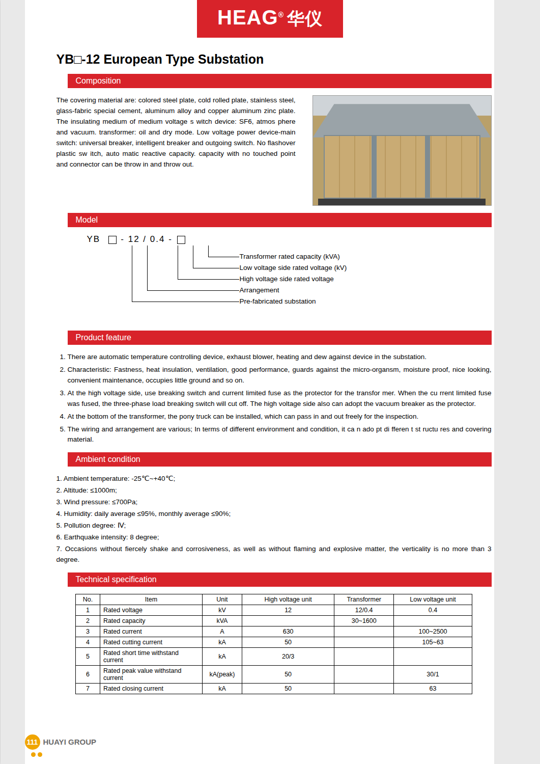HEAG®华仪
YB□-12 European Type Substation
Composition
The covering material are: colored steel plate, cold rolled plate, stainless steel, glass-fabric special cement, aluminum alloy and copper aluminum zinc plate. The insulating medium of medium voltage s witch device: SF6, atmos phere and vacuum. transformer: oil and dry mode. Low voltage power device-main switch: universal breaker, intelligent breaker and outgoing switch. No flashover plastic sw itch, auto matic reactive capacity. capacity with no touched point and connector can be throw in and throw out.
Model
YB - 12 / 0.4 -
Transformer rated capacity (kVA)
Low voltage side rated voltage (kV)
High voltage side rated voltage
Arrangement
Pre-fabricated substation
Product feature
There are automatic temperature controlling device, exhaust blower, heating and dew against device in the substation.
Characteristic: Fastness, heat insulation, ventilation, good performance, guards against the micro-organsm, moisture proof, nice looking, convenient maintenance, occupies little ground and so on.
At the high voltage side, use breaking switch and current limited fuse as the protector for the transfor mer. When the cu rrent limited fuse was fused, the three-phase load breaking switch will cut off. The high voltage side also can adopt the vacuum breaker as the protector.
At the bottom of the transformer, the pony truck can be installed, which can pass in and out freely for the inspection.
The wiring and arrangement are various; In terms of different environment and condition, it ca n ado pt di fferen t st ructu res and covering material.
Ambient condition
1. Ambient temperature: -25℃~+40℃;
2. Altitude: ≤1000m;
3. Wind pressure: ≤700Pa;
4. Humidity: daily average ≤95%, monthly average ≤90%;
5. Pollution degree: Ⅳ;
6. Earthquake intensity: 8 degree;
7. Occasions without fiercely shake and corrosiveness, as well as without flaming and explosive matter, the verticality is no more than 3 degree.
Technical specification
| No. | Item | Unit | High voltage unit | Transformer | Low voltage unit |
| --- | --- | --- | --- | --- | --- |
| 1 | Rated voltage | kV | 12 | 12/0.4 | 0.4 |
| 2 | Rated capacity | kVA | | 30~1600 | |
| 3 | Rated current | A | 630 | | 100~2500 |
| 4 | Rated cutting current | kA | 50 | | 105~63 |
| 5 | Rated short time withstand current | kA | 20/3 | | |
| 6 | Rated peak value withstand current | kA(peak) | 50 | | 30/1 |
| 7 | Rated closing current | kA | 50 | | 63 |
111 HUAYI GROUP